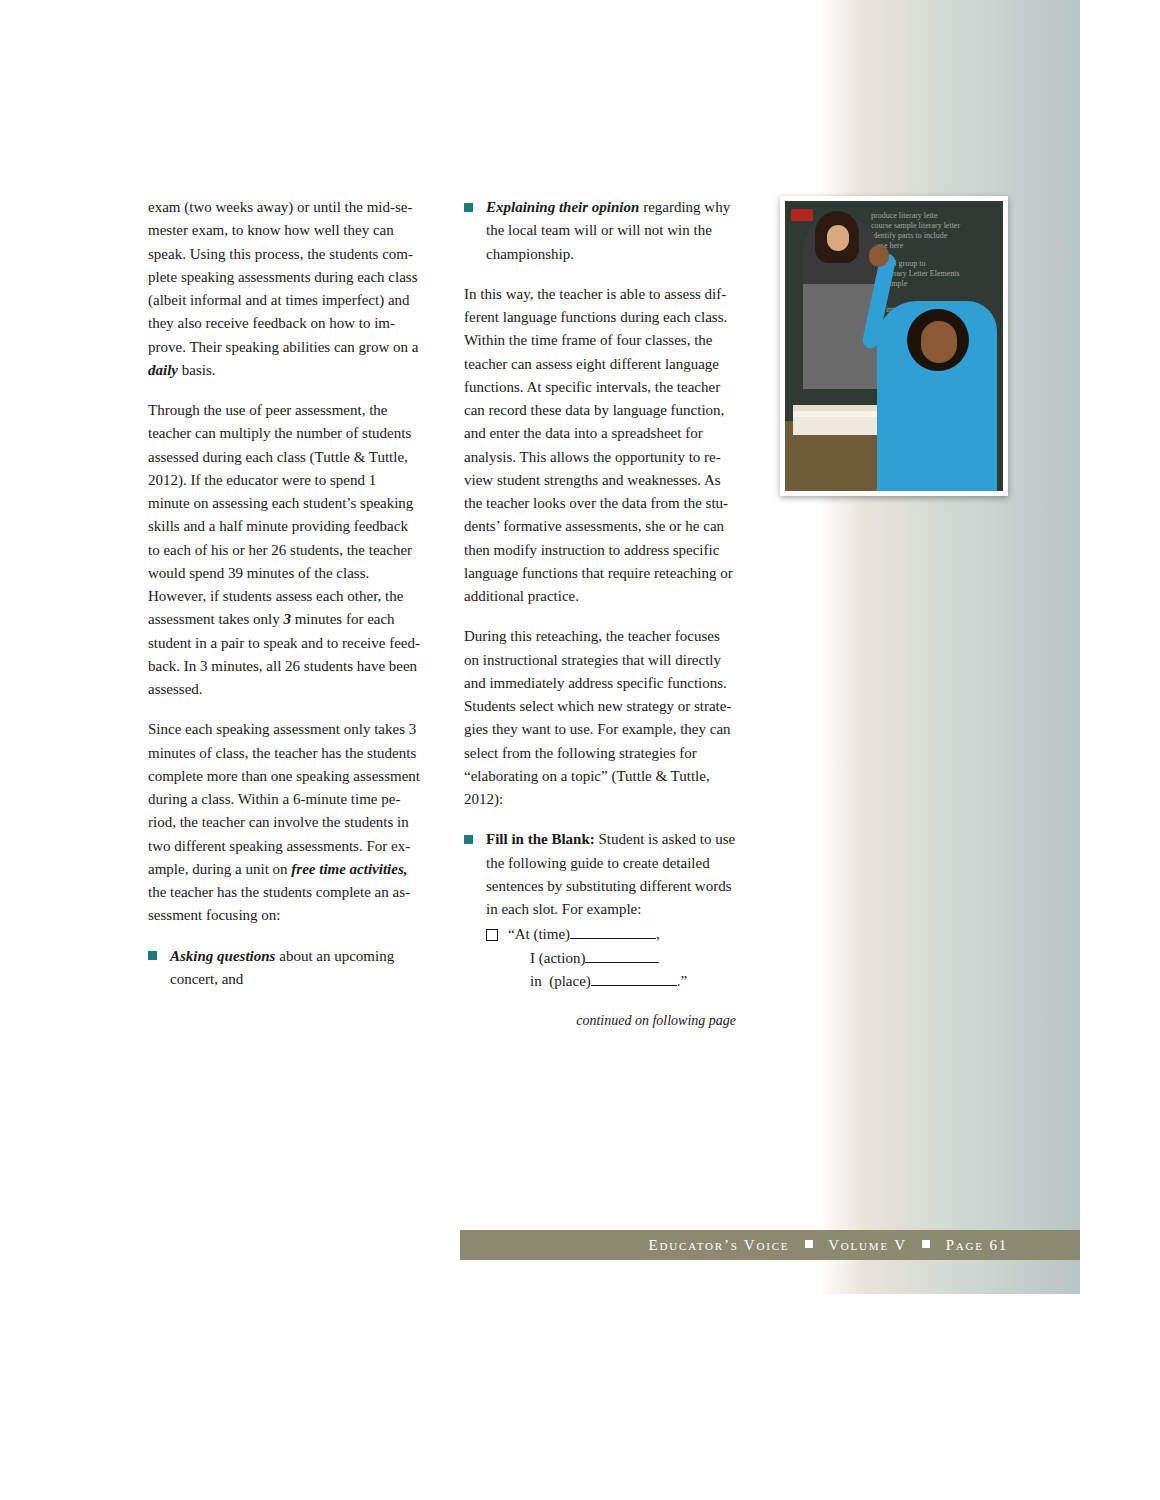produce literary lette course sample literary letter identify parts to include these here
in small group to by Literary Letter Elements this sample
Log into Story Map
exam (two weeks away) or until the mid-semester exam, to know how well they can speak. Using this process, the students complete speaking assessments during each class (albeit informal and at times imperfect) and they also receive feedback on how to improve. Their speaking abilities can grow on a daily basis.
Through the use of peer assessment, the teacher can multiply the number of students assessed during each class (Tuttle & Tuttle, 2012). If the educator were to spend 1 minute on assessing each student’s speaking skills and a half minute providing feedback to each of his or her 26 students, the teacher would spend 39 minutes of the class. However, if students assess each other, the assessment takes only 3 minutes for each student in a pair to speak and to receive feedback. In 3 minutes, all 26 students have been assessed.
Since each speaking assessment only takes 3 minutes of class, the teacher has the students complete more than one speaking assessment during a class. Within a 6-minute time period, the teacher can involve the students in two different speaking assessments. For example, during a unit on free time activities, the teacher has the students complete an assessment focusing on:
Asking questions about an upcoming concert, and
Explaining their opinion regarding why the local team will or will not win the championship.
In this way, the teacher is able to assess different language functions during each class. Within the time frame of four classes, the teacher can assess eight different language functions. At specific intervals, the teacher can record these data by language function, and enter the data into a spreadsheet for analysis. This allows the opportunity to review student strengths and weaknesses. As the teacher looks over the data from the students’ formative assessments, she or he can then modify instruction to address specific language functions that require reteaching or additional practice.
During this reteaching, the teacher focuses on instructional strategies that will directly and immediately address specific functions. Students select which new strategy or strategies they want to use. For example, they can select from the following strategies for “elaborating on a topic” (Tuttle & Tuttle, 2012):
Fill in the Blank: Student is asked to use the following guide to create detailed sentences by substituting different words in each slot. For example:
“At (time) ,
I (action)
in (place) .”
continued on following page
Educator’s Voice Volume V Page 61